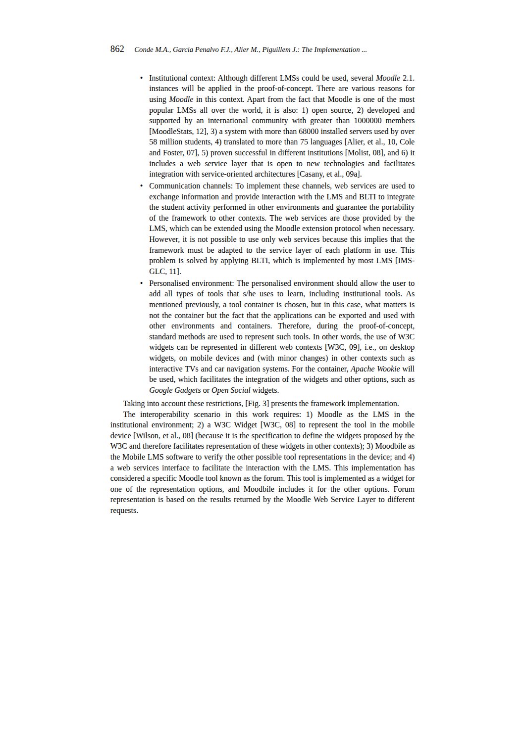862
Conde M.A., Garcia Penalvo F.J., Alier M., Piguillem J.: The Implementation ...
Institutional context: Although different LMSs could be used, several Moodle 2.1. instances will be applied in the proof-of-concept. There are various reasons for using Moodle in this context. Apart from the fact that Moodle is one of the most popular LMSs all over the world, it is also: 1) open source, 2) developed and supported by an international community with greater than 1000000 members [MoodleStats, 12], 3) a system with more than 68000 installed servers used by over 58 million students, 4) translated to more than 75 languages [Alier, et al., 10, Cole and Foster, 07], 5) proven successful in different institutions [Molist, 08], and 6) it includes a web service layer that is open to new technologies and facilitates integration with service-oriented architectures [Casany, et al., 09a].
Communication channels: To implement these channels, web services are used to exchange information and provide interaction with the LMS and BLTI to integrate the student activity performed in other environments and guarantee the portability of the framework to other contexts. The web services are those provided by the LMS, which can be extended using the Moodle extension protocol when necessary. However, it is not possible to use only web services because this implies that the framework must be adapted to the service layer of each platform in use. This problem is solved by applying BLTI, which is implemented by most LMS [IMS-GLC, 11].
Personalised environment: The personalised environment should allow the user to add all types of tools that s/he uses to learn, including institutional tools. As mentioned previously, a tool container is chosen, but in this case, what matters is not the container but the fact that the applications can be exported and used with other environments and containers. Therefore, during the proof-of-concept, standard methods are used to represent such tools. In other words, the use of W3C widgets can be represented in different web contexts [W3C, 09], i.e., on desktop widgets, on mobile devices and (with minor changes) in other contexts such as interactive TVs and car navigation systems. For the container, Apache Wookie will be used, which facilitates the integration of the widgets and other options, such as Google Gadgets or Open Social widgets.
Taking into account these restrictions, [Fig. 3] presents the framework implementation.
The interoperability scenario in this work requires: 1) Moodle as the LMS in the institutional environment; 2) a W3C Widget [W3C, 08] to represent the tool in the mobile device [Wilson, et al., 08] (because it is the specification to define the widgets proposed by the W3C and therefore facilitates representation of these widgets in other contexts); 3) Moodbile as the Mobile LMS software to verify the other possible tool representations in the device; and 4) a web services interface to facilitate the interaction with the LMS. This implementation has considered a specific Moodle tool known as the forum. This tool is implemented as a widget for one of the representation options, and Moodbile includes it for the other options. Forum representation is based on the results returned by the Moodle Web Service Layer to different requests.